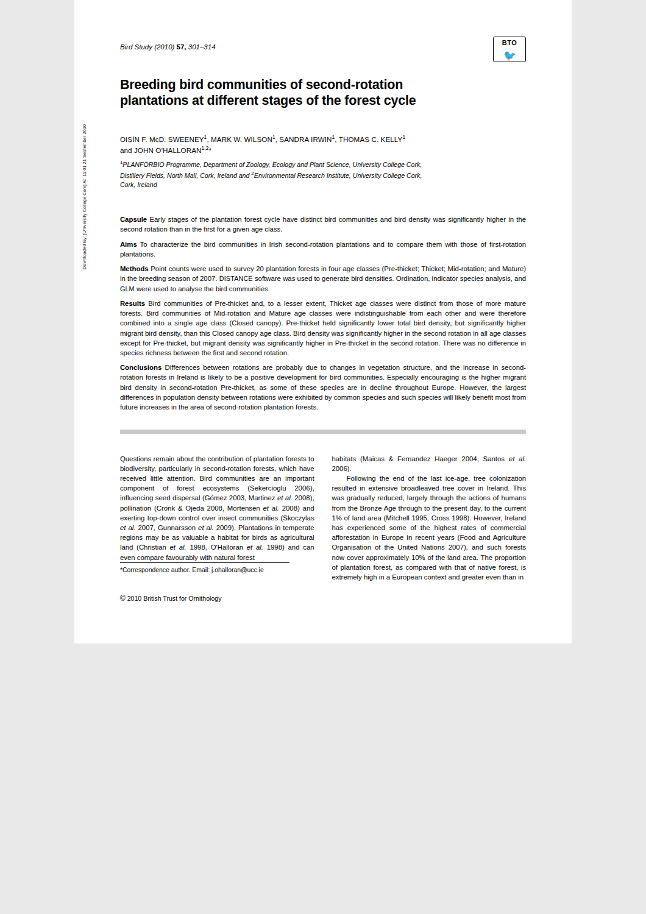Downloaded By: [University College Cork] At: 11:01 21 September 2010
BTO
🐦
Bird Study (2010) 57, 301–314
Breeding bird communities of second-rotation
plantations at different stages of the forest cycle
OISÍN F. McD. SWEENEY1, MARK W. WILSON1, SANDRA IRWIN1, THOMAS C. KELLY1
and JOHN O’HALLORAN1,2*
1PLANFORBIO Programme, Department of Zoology, Ecology and Plant Science, University College Cork,
Distillery Fields, North Mall, Cork, Ireland and 2Environmental Research Institute, University College Cork,
Cork, Ireland
Capsule Early stages of the plantation forest cycle have distinct bird communities and bird density was significantly higher in the second rotation than in the first for a given age class.
Aims To characterize the bird communities in Irish second-rotation plantations and to compare them with those of first-rotation plantations.
Methods Point counts were used to survey 20 plantation forests in four age classes (Pre-thicket; Thicket; Mid-rotation; and Mature) in the breeding season of 2007. DISTANCE software was used to generate bird densities. Ordination, indicator species analysis, and GLM were used to analyse the bird communities.
Results Bird communities of Pre-thicket and, to a lesser extent, Thicket age classes were distinct from those of more mature forests. Bird communities of Mid-rotation and Mature age classes were indistinguishable from each other and were therefore combined into a single age class (Closed canopy). Pre-thicket held significantly lower total bird density, but significantly higher migrant bird density, than this Closed canopy age class. Bird density was significantly higher in the second rotation in all age classes except for Pre-thicket, but migrant density was significantly higher in Pre-thicket in the second rotation. There was no difference in species richness between the first and second rotation.
Conclusions Differences between rotations are probably due to changes in vegetation structure, and the increase in second-rotation forests in Ireland is likely to be a positive development for bird communities. Especially encouraging is the higher migrant bird density in second-rotation Pre-thicket, as some of these species are in decline throughout Europe. However, the largest differences in population density between rotations were exhibited by common species and such species will likely benefit most from future increases in the area of second-rotation plantation forests.
Questions remain about the contribution of plantation forests to biodiversity, particularly in second-rotation forests, which have received little attention. Bird communities are an important component of forest ecosystems (Sekercioglu 2006), influencing seed dispersal (Gómez 2003, Martinez et al. 2008), pollination (Cronk & Ojeda 2008, Mortensen et al. 2008) and exerting top-down control over insect communities (Skoczylas et al. 2007, Gunnarsson et al. 2009). Plantations in temperate regions may be as valuable a habitat for birds as agricultural land (Christian et al. 1998, O'Halloran et al. 1998) and can even compare favourably with natural forest
*Correspondence author. Email: j.ohalloran@ucc.ie
habitats (Maicas & Fernandez Haeger 2004, Santos et al. 2006).
Following the end of the last ice-age, tree colonization resulted in extensive broadleaved tree cover in Ireland. This was gradually reduced, largely through the actions of humans from the Bronze Age through to the present day, to the current 1% of land area (Mitchell 1995, Cross 1998). However, Ireland has experienced some of the highest rates of commercial afforestation in Europe in recent years (Food and Agriculture Organisation of the United Nations 2007), and such forests now cover approximately 10% of the land area. The proportion of plantation forest, as compared with that of native forest, is extremely high in a European context and greater even than in
© 2010 British Trust for Ornithology